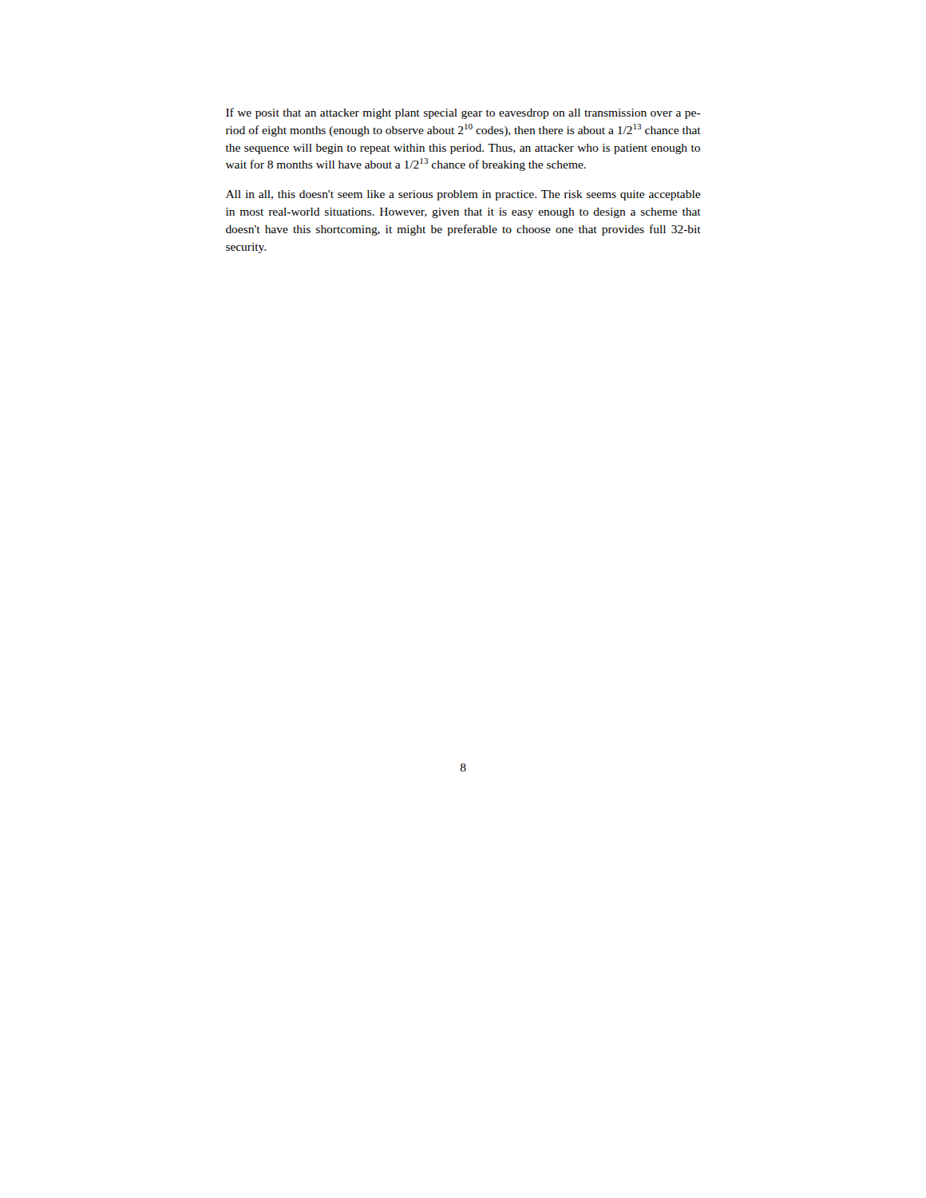If we posit that an attacker might plant special gear to eavesdrop on all transmission over a period of eight months (enough to observe about 210 codes), then there is about a 1/213 chance that the sequence will begin to repeat within this period. Thus, an attacker who is patient enough to wait for 8 months will have about a 1/213 chance of breaking the scheme.
All in all, this doesn't seem like a serious problem in practice. The risk seems quite acceptable in most real-world situations. However, given that it is easy enough to design a scheme that doesn't have this shortcoming, it might be preferable to choose one that provides full 32-bit security.
8